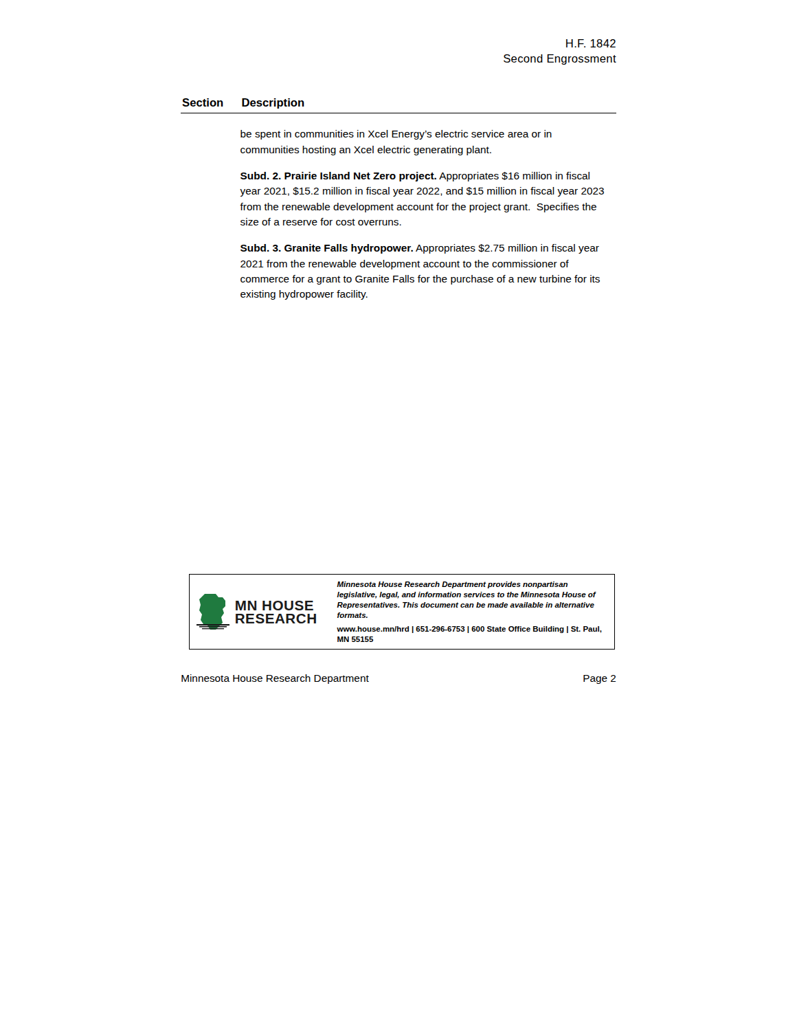H.F. 1842
Second Engrossment
Section
Description
be spent in communities in Xcel Energy’s electric service area or in communities hosting an Xcel electric generating plant.
Subd. 2. Prairie Island Net Zero project. Appropriates $16 million in fiscal year 2021, $15.2 million in fiscal year 2022, and $15 million in fiscal year 2023 from the renewable development account for the project grant. Specifies the size of a reserve for cost overruns.
Subd. 3. Granite Falls hydropower. Appropriates $2.75 million in fiscal year 2021 from the renewable development account to the commissioner of commerce for a grant to Granite Falls for the purchase of a new turbine for its existing hydropower facility.
MN HOUSE
RESEARCH
Minnesota House Research Department provides nonpartisan legislative, legal, and information services to the Minnesota House of Representatives. This document can be made available in alternative formats. www.house.mn/hrd | 651-296-6753 | 600 State Office Building | St. Paul, MN 55155
Minnesota House Research Department
Page 2